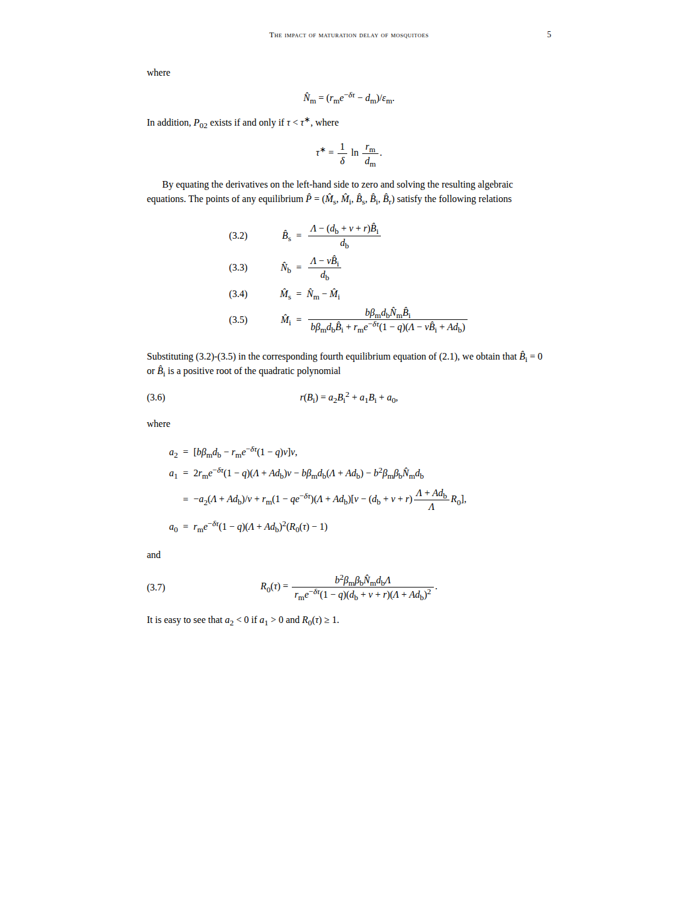The impact of maturation delay of mosquitoes 5
where
N̂m = (rme−δτ − dm)/εm.
In addition, P02 exists if and only if τ < τ∗, where
τ∗ = 1 δ ln rm dm.
By equating the derivatives on the left-hand side to zero and solving the resulting algebraic equations. The points of any equilibrium P̂ = (M̂s, M̂i, B̂s, B̂i, B̂r) satisfy the following relations
| (3.2) | B̂ s | = | Λ − ( d b + ν + r ) B̂ i d b |
| (3.3) | N̂ b | = | Λ − νB̂ i d b |
| (3.4) | M̂ s | = | N̂ m − M̂ i |
| (3.5) | M̂ i | = | bβ m d b N̂ m B̂ i bβ m d b B̂ i + r m e − δτ (1 − q )( Λ − νB̂ i + Ad b ) |
Substituting (3.2)-(3.5) in the corresponding fourth equilibrium equation of (2.1), we obtain that B̂i = 0 or B̂i is a positive root of the quadratic polynomial
(3.6)
r(Bi) = a2Bi2 + a1Bi + a0,
where
| a 2 | = | [ bβ m d b − r m e − δτ (1 − q ) ν ] ν , |
| a 1 | = | 2 r m e − δτ (1 − q )( Λ + Ad b ) ν − bβ m d b ( Λ + Ad b ) − b 2 β m β b N̂ m d b |
| | = | − a 2 ( Λ + Ad b )/ ν + r m (1 − qe − δτ )( Λ + Ad b )[ ν − ( d b + ν + r ) Λ + Ad b Λ R 0 ], |
| a 0 | = | r m e − δτ (1 − q )( Λ + Ad b ) 2 ( R 0 ( τ ) − 1) |
and
(3.7)
R0(τ) = b2βmβbN̂mdbΛ rme−δτ(1 − q)(db + ν + r)(Λ + Adb)2 .
It is easy to see that a2 < 0 if a1 > 0 and R0(τ) ≥ 1.